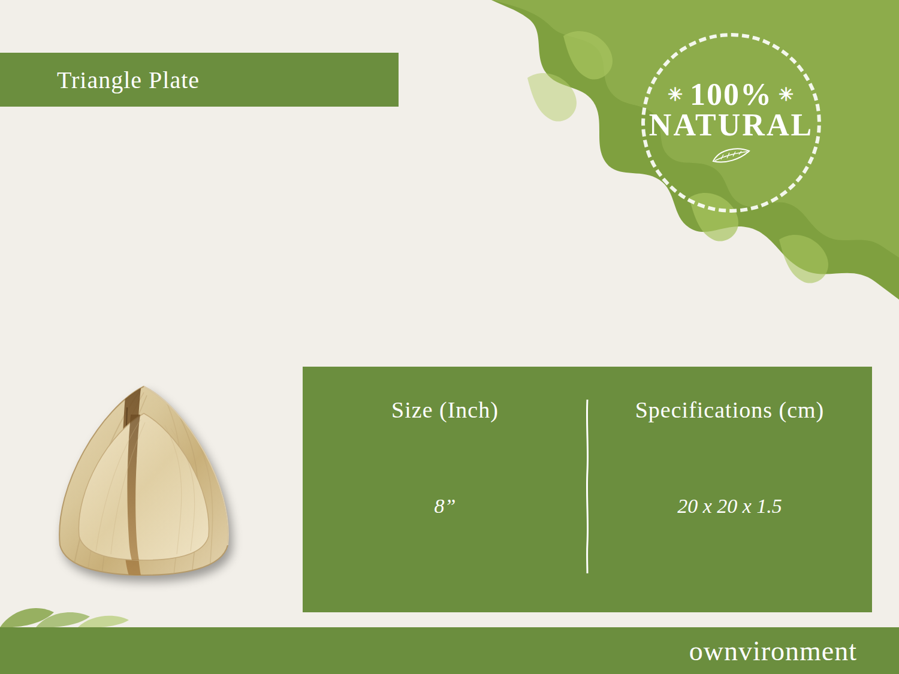✳100%✳
NATURAL
Triangle Plate
Size (Inch)
8”
Specifications (cm)
20 x 20 x 1.5
ownvironment